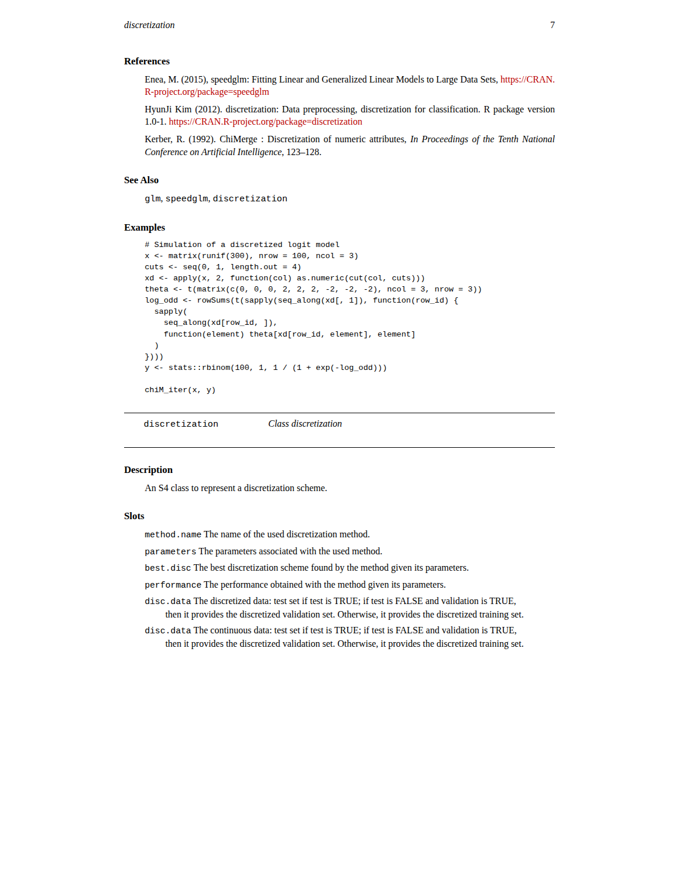discretization 7
References
Enea, M. (2015), speedglm: Fitting Linear and Generalized Linear Models to Large Data Sets, https://CRAN.R-project.org/package=speedglm
HyunJi Kim (2012). discretization: Data preprocessing, discretization for classification. R package version 1.0-1. https://CRAN.R-project.org/package=discretization
Kerber, R. (1992). ChiMerge : Discretization of numeric attributes, In Proceedings of the Tenth National Conference on Artificial Intelligence, 123–128.
See Also
glm, speedglm, discretization
Examples
# Simulation of a discretized logit model
x <- matrix(runif(300), nrow = 100, ncol = 3)
cuts <- seq(0, 1, length.out = 4)
xd <- apply(x, 2, function(col) as.numeric(cut(col, cuts)))
theta <- t(matrix(c(0, 0, 0, 2, 2, 2, -2, -2, -2), ncol = 3, nrow = 3))
log_odd <- rowSums(t(sapply(seq_along(xd[, 1]), function(row_id) {
  sapply(
    seq_along(xd[row_id, ]),
    function(element) theta[xd[row_id, element], element]
  )
})))
y <- stats::rbinom(100, 1, 1 / (1 + exp(-log_odd)))

chiM_iter(x, y)
discretization Class discretization
Description
An S4 class to represent a discretization scheme.
Slots
method.name The name of the used discretization method.
parameters The parameters associated with the used method.
best.disc The best discretization scheme found by the method given its parameters.
performance The performance obtained with the method given its parameters.
disc.data The discretized data: test set if test is TRUE; if test is FALSE and validation is TRUE, then it provides the discretized validation set. Otherwise, it provides the discretized training set.
disc.data The continuous data: test set if test is TRUE; if test is FALSE and validation is TRUE, then it provides the discretized validation set. Otherwise, it provides the discretized training set.